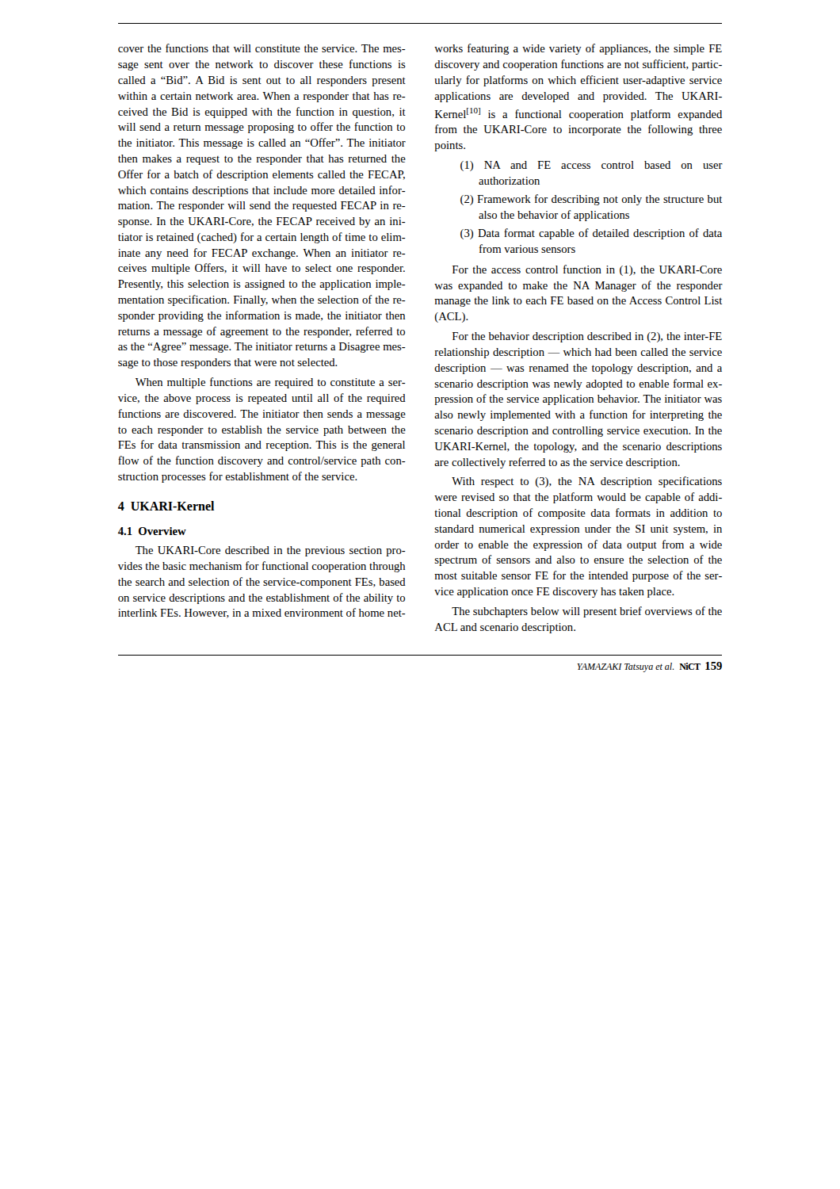cover the functions that will constitute the service. The message sent over the network to discover these functions is called a “Bid”. A Bid is sent out to all responders present within a certain network area. When a responder that has received the Bid is equipped with the function in question, it will send a return message proposing to offer the function to the initiator. This message is called an “Offer”. The initiator then makes a request to the responder that has returned the Offer for a batch of description elements called the FECAP, which contains descriptions that include more detailed information. The responder will send the requested FECAP in response. In the UKARI-Core, the FECAP received by an initiator is retained (cached) for a certain length of time to eliminate any need for FECAP exchange. When an initiator receives multiple Offers, it will have to select one responder. Presently, this selection is assigned to the application implementation specification. Finally, when the selection of the responder providing the information is made, the initiator then returns a message of agreement to the responder, referred to as the “Agree” message. The initiator returns a Disagree message to those responders that were not selected.
When multiple functions are required to constitute a service, the above process is repeated until all of the required functions are discovered. The initiator then sends a message to each responder to establish the service path between the FEs for data transmission and reception. This is the general flow of the function discovery and control/service path construction processes for establishment of the service.
4 UKARI-Kernel
4.1 Overview
The UKARI-Core described in the previous section provides the basic mechanism for functional cooperation through the search and selection of the service-component FEs, based on service descriptions and the establishment of the ability to interlink FEs. However, in a mixed environment of home networks featuring a wide variety of appliances, the simple FE discovery and cooperation functions are not sufficient, particularly for platforms on which efficient user-adaptive service applications are developed and provided. The UKARI-Kernel[10] is a functional cooperation platform expanded from the UKARI-Core to incorporate the following three points.
(1) NA and FE access control based on user authorization
(2) Framework for describing not only the structure but also the behavior of applications
(3) Data format capable of detailed description of data from various sensors
For the access control function in (1), the UKARI-Core was expanded to make the NA Manager of the responder manage the link to each FE based on the Access Control List (ACL).
For the behavior description described in (2), the inter-FE relationship description — which had been called the service description — was renamed the topology description, and a scenario description was newly adopted to enable formal expression of the service application behavior. The initiator was also newly implemented with a function for interpreting the scenario description and controlling service execution. In the UKARI-Kernel, the topology, and the scenario descriptions are collectively referred to as the service description.
With respect to (3), the NA description specifications were revised so that the platform would be capable of additional description of composite data formats in addition to standard numerical expression under the SI unit system, in order to enable the expression of data output from a wide spectrum of sensors and also to ensure the selection of the most suitable sensor FE for the intended purpose of the service application once FE discovery has taken place.
The subchapters below will present brief overviews of the ACL and scenario description.
YAMAZAKI Tatsuya et al. NiCT 159